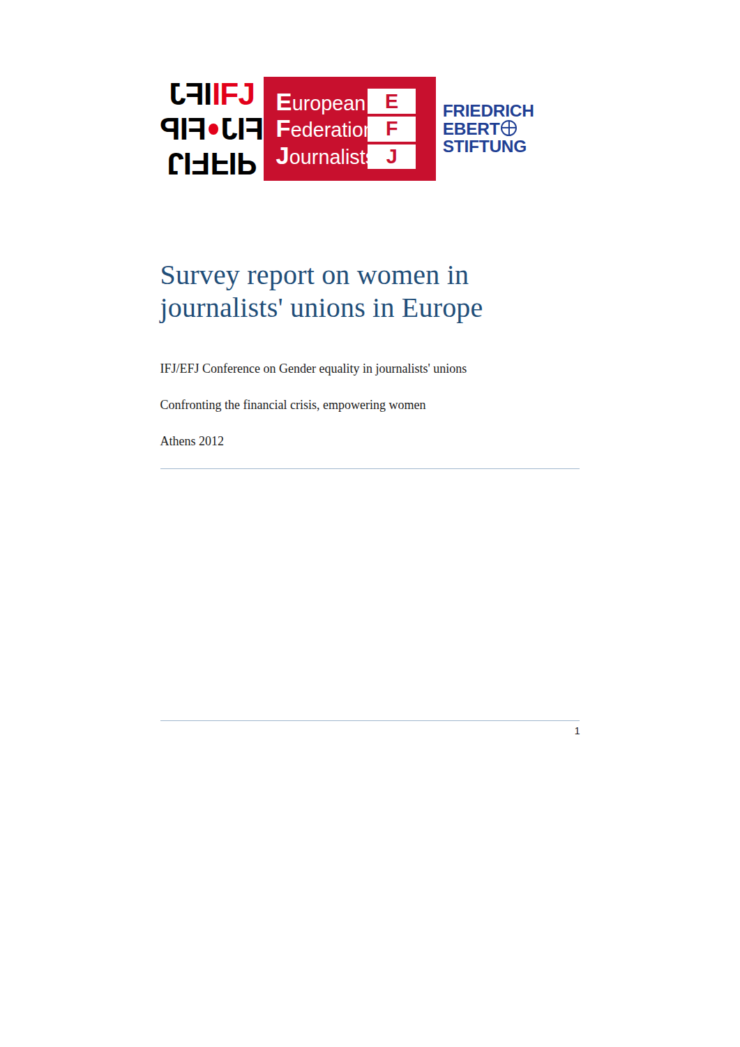IFJ IFJ
FIP FIJ
FIJ FIP
European
Federation of
Journalists
E F J
FRIEDRICH
EBERT
STIFTUNG
Survey report on women in journalists' unions in Europe
IFJ/EFJ Conference on Gender equality in journalists' unions
Confronting the financial crisis, empowering women
Athens 2012
1